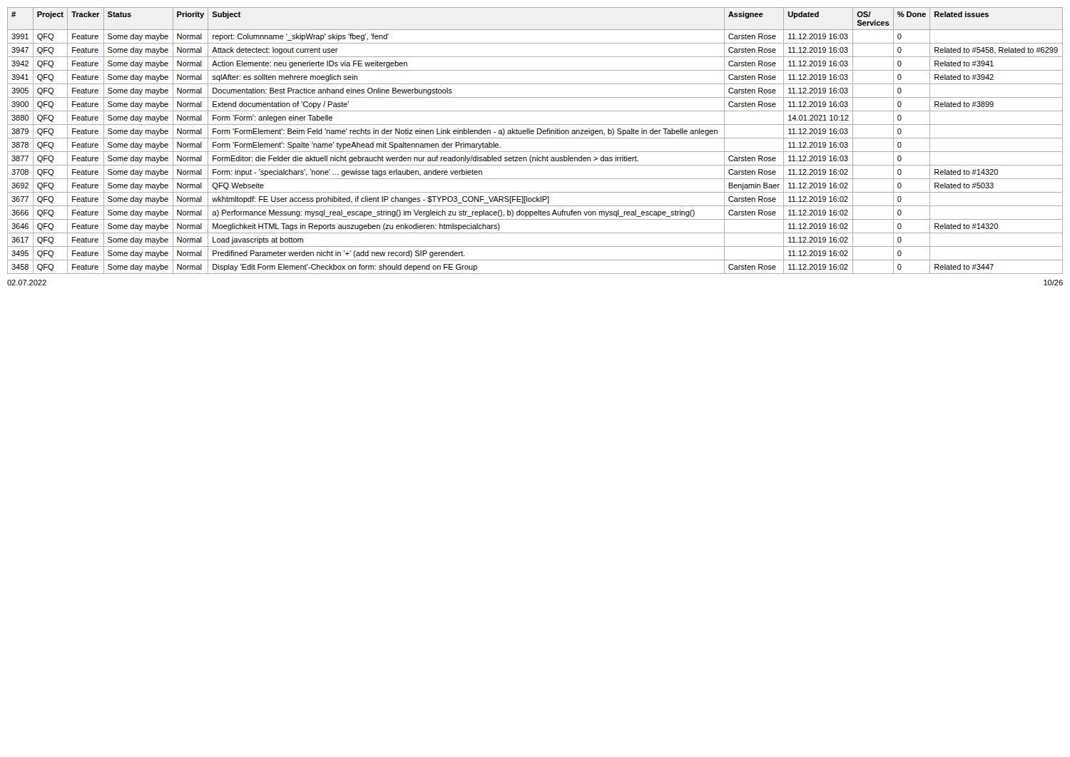| # | Project | Tracker | Status | Priority | Subject | Assignee | Updated | OS/ Services | % Done | Related issues |
| --- | --- | --- | --- | --- | --- | --- | --- | --- | --- | --- |
| 3991 | QFQ | Feature | Some day maybe | Normal | report: Columnname '_skipWrap' skips 'fbeg', 'fend' | Carsten Rose | 11.12.2019 16:03 | | 0 | |
| 3947 | QFQ | Feature | Some day maybe | Normal | Attack detectect: logout current user | Carsten Rose | 11.12.2019 16:03 | | 0 | Related to #5458, Related to #6299 |
| 3942 | QFQ | Feature | Some day maybe | Normal | Action Elemente: neu generierte IDs via FE weitergeben | Carsten Rose | 11.12.2019 16:03 | | 0 | Related to #3941 |
| 3941 | QFQ | Feature | Some day maybe | Normal | sqlAfter: es sollten mehrere moeglich sein | Carsten Rose | 11.12.2019 16:03 | | 0 | Related to #3942 |
| 3905 | QFQ | Feature | Some day maybe | Normal | Documentation: Best Practice anhand eines Online Bewerbungstools | Carsten Rose | 11.12.2019 16:03 | | 0 | |
| 3900 | QFQ | Feature | Some day maybe | Normal | Extend documentation of 'Copy / Paste' | Carsten Rose | 11.12.2019 16:03 | | 0 | Related to #3899 |
| 3880 | QFQ | Feature | Some day maybe | Normal | Form 'Form': anlegen einer Tabelle | | 14.01.2021 10:12 | | 0 | |
| 3879 | QFQ | Feature | Some day maybe | Normal | Form 'FormElement': Beim Feld 'name' rechts in der Notiz einen Link einblenden - a) aktuelle Definition anzeigen, b) Spalte in der Tabelle anlegen | | 11.12.2019 16:03 | | 0 | |
| 3878 | QFQ | Feature | Some day maybe | Normal | Form 'FormElement': Spalte 'name' typeAhead mit Spaltennamen der Primarytable. | | 11.12.2019 16:03 | | 0 | |
| 3877 | QFQ | Feature | Some day maybe | Normal | FormEditor: die Felder die aktuell nicht gebraucht werden nur auf readonly/disabled setzen (nicht ausblenden > das irritiert. | Carsten Rose | 11.12.2019 16:03 | | 0 | |
| 3708 | QFQ | Feature | Some day maybe | Normal | Form: input - 'specialchars', 'none' ... gewisse tags erlauben, andere verbieten | Carsten Rose | 11.12.2019 16:02 | | 0 | Related to #14320 |
| 3692 | QFQ | Feature | Some day maybe | Normal | QFQ Webseite | Benjamin Baer | 11.12.2019 16:02 | | 0 | Related to #5033 |
| 3677 | QFQ | Feature | Some day maybe | Normal | wkhtmltopdf: FE User access prohibited, if client IP changes - $TYPO3_CONF_VARS[FE][lockIP] | Carsten Rose | 11.12.2019 16:02 | | 0 | |
| 3666 | QFQ | Feature | Some day maybe | Normal | a) Performance Messung: mysql_real_escape_string() im Vergleich zu str_replace(), b) doppeltes Aufrufen von mysql_real_escape_string() | Carsten Rose | 11.12.2019 16:02 | | 0 | |
| 3646 | QFQ | Feature | Some day maybe | Normal | Moeglichkeit HTML Tags in Reports auszugeben (zu enkodieren: htmlspecialchars) | | 11.12.2019 16:02 | | 0 | Related to #14320 |
| 3617 | QFQ | Feature | Some day maybe | Normal | Load javascripts at bottom | | 11.12.2019 16:02 | | 0 | |
| 3495 | QFQ | Feature | Some day maybe | Normal | Predifined Parameter werden nicht in '+' (add new record) SIP gerendert. | | 11.12.2019 16:02 | | 0 | |
| 3458 | QFQ | Feature | Some day maybe | Normal | Display 'Edit Form Element'-Checkbox on form: should depend on FE Group | Carsten Rose | 11.12.2019 16:02 | | 0 | Related to #3447 |
02.07.2022 10/26